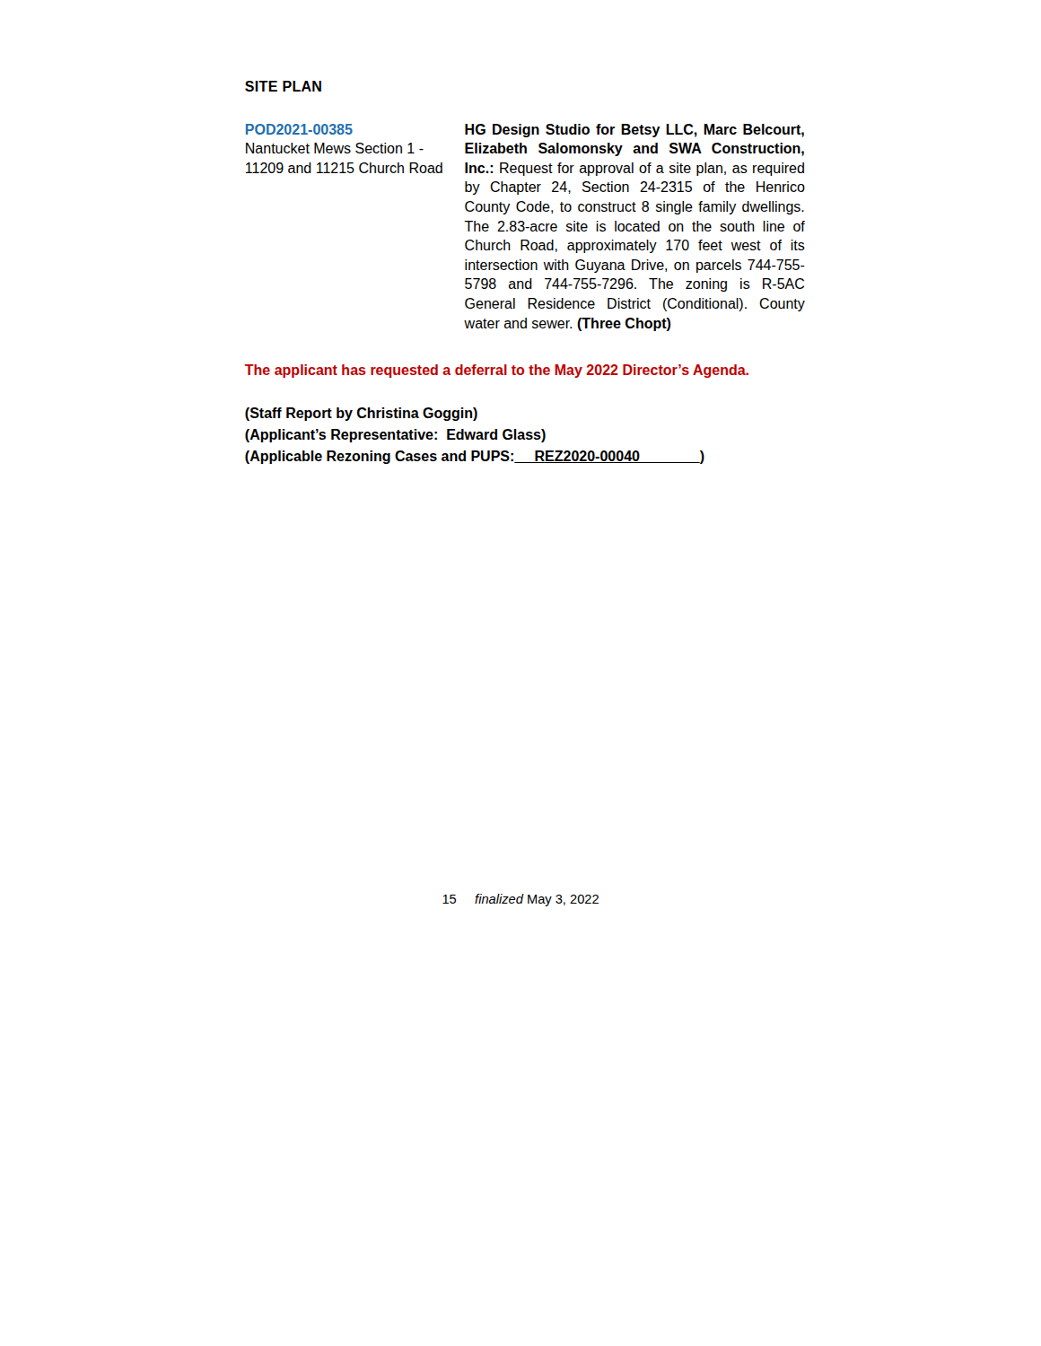SITE PLAN
| POD2021-00385 Nantucket Mews Section 1 - 11209 and 11215 Church Road | HG Design Studio for Betsy LLC, Marc Belcourt, Elizabeth Salomonsky and SWA Construction, Inc.: Request for approval of a site plan, as required by Chapter 24, Section 24-2315 of the Henrico County Code, to construct 8 single family dwellings. The 2.83-acre site is located on the south line of Church Road, approximately 170 feet west of its intersection with Guyana Drive, on parcels 744-755-5798 and 744-755-7296. The zoning is R-5AC General Residence District (Conditional). County water and sewer. (Three Chopt) |
The applicant has requested a deferral to the May 2022 Director’s Agenda.
(Staff Report by Christina Goggin)
(Applicant’s Representative: Edward Glass)
(Applicable Rezoning Cases and PUPS: REZ2020-00040 )
15 finalized May 3, 2022